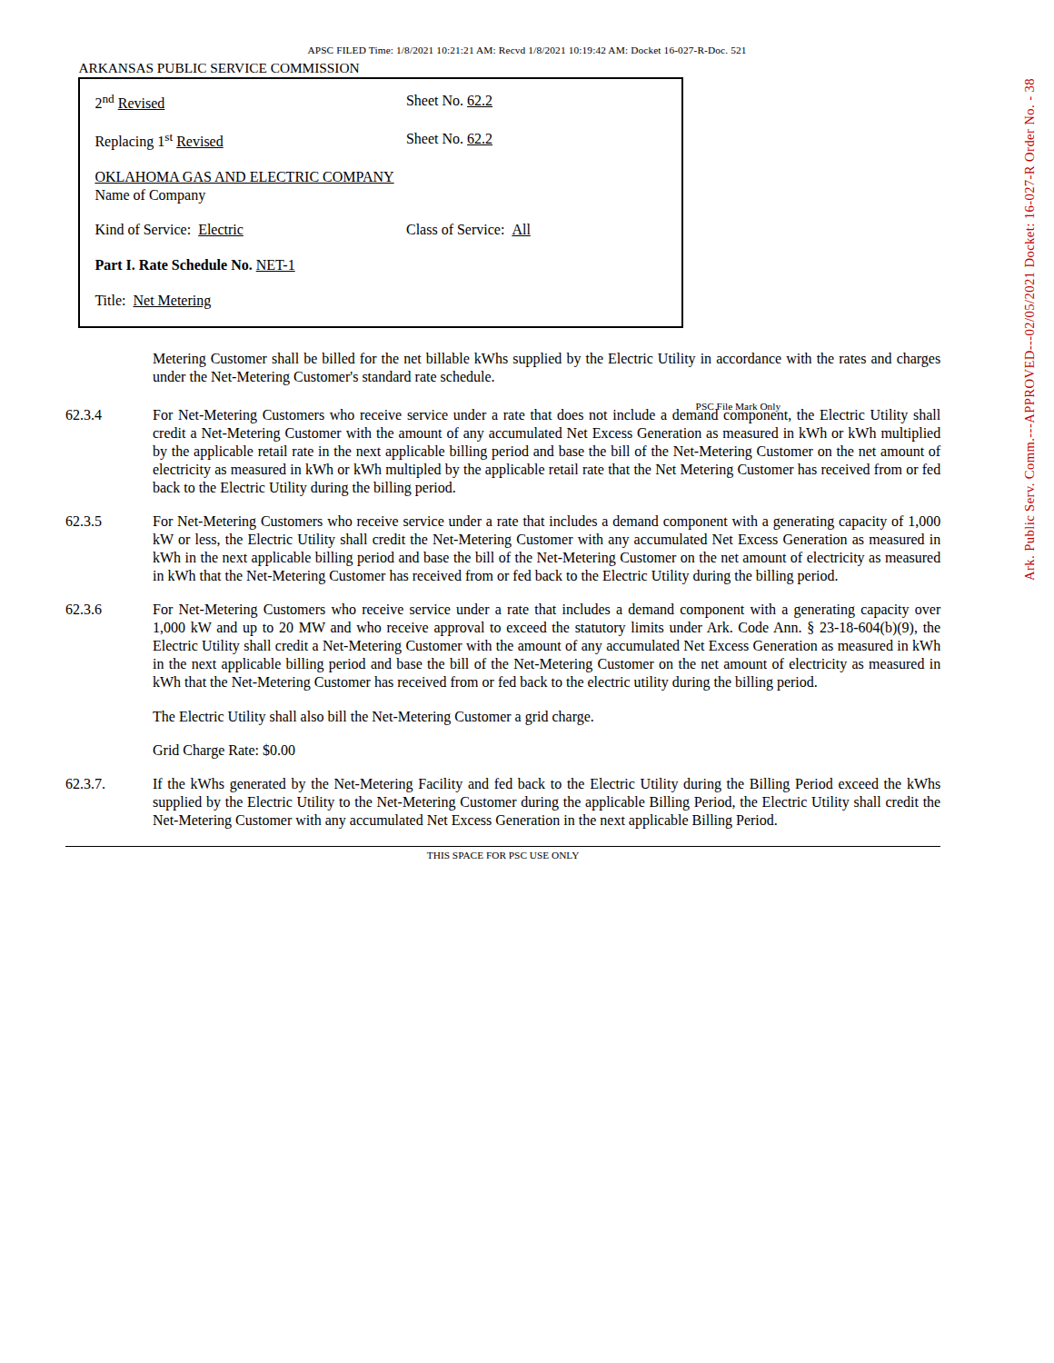APSC FILED Time: 1/8/2021 10:21:21 AM: Recvd 1/8/2021 10:19:42 AM: Docket 16-027-R-Doc. 521
Ark. Public Serv. Comm.---APPROVED---02/05/2021 Docket: 16-027-R Order No. - 38
ARKANSAS PUBLIC SERVICE COMMISSION
| 2 nd Revised | Sheet No. 62.2 |
| Replacing 1 st Revised | Sheet No. 62.2 |
| OKLAHOMA GAS AND ELECTRIC COMPANY |
| Name of Company |
| Kind of Service: Electric | Class of Service: All |
| Part I. Rate Schedule No. NET-1 |
| Title: Net Metering |
PSC File Mark Only
Metering Customer shall be billed for the net billable kWhs supplied by the Electric Utility in accordance with the rates and charges under the Net-Metering Customer's standard rate schedule.
62.3.4
For Net-Metering Customers who receive service under a rate that does not include a demand component, the Electric Utility shall credit a Net-Metering Customer with the amount of any accumulated Net Excess Generation as measured in kWh or kWh multiplied by the applicable retail rate in the next applicable billing period and base the bill of the Net-Metering Customer on the net amount of electricity as measured in kWh or kWh multipled by the applicable retail rate that the Net Metering Customer has received from or fed back to the Electric Utility during the billing period.
62.3.5
For Net-Metering Customers who receive service under a rate that includes a demand component with a generating capacity of 1,000 kW or less, the Electric Utility shall credit the Net-Metering Customer with any accumulated Net Excess Generation as measured in kWh in the next applicable billing period and base the bill of the Net-Metering Customer on the net amount of electricity as measured in kWh that the Net-Metering Customer has received from or fed back to the Electric Utility during the billing period.
62.3.6
For Net-Metering Customers who receive service under a rate that includes a demand component with a generating capacity over 1,000 kW and up to 20 MW and who receive approval to exceed the statutory limits under Ark. Code Ann. § 23-18-604(b)(9), the Electric Utility shall credit a Net-Metering Customer with the amount of any accumulated Net Excess Generation as measured in kWh in the next applicable billing period and base the bill of the Net-Metering Customer on the net amount of electricity as measured in kWh that the Net-Metering Customer has received from or fed back to the electric utility during the billing period.
The Electric Utility shall also bill the Net-Metering Customer a grid charge.
Grid Charge Rate: $0.00
62.3.7.
If the kWhs generated by the Net-Metering Facility and fed back to the Electric Utility during the Billing Period exceed the kWhs supplied by the Electric Utility to the Net-Metering Customer during the applicable Billing Period, the Electric Utility shall credit the Net-Metering Customer with any accumulated Net Excess Generation in the next applicable Billing Period.
THIS SPACE FOR PSC USE ONLY